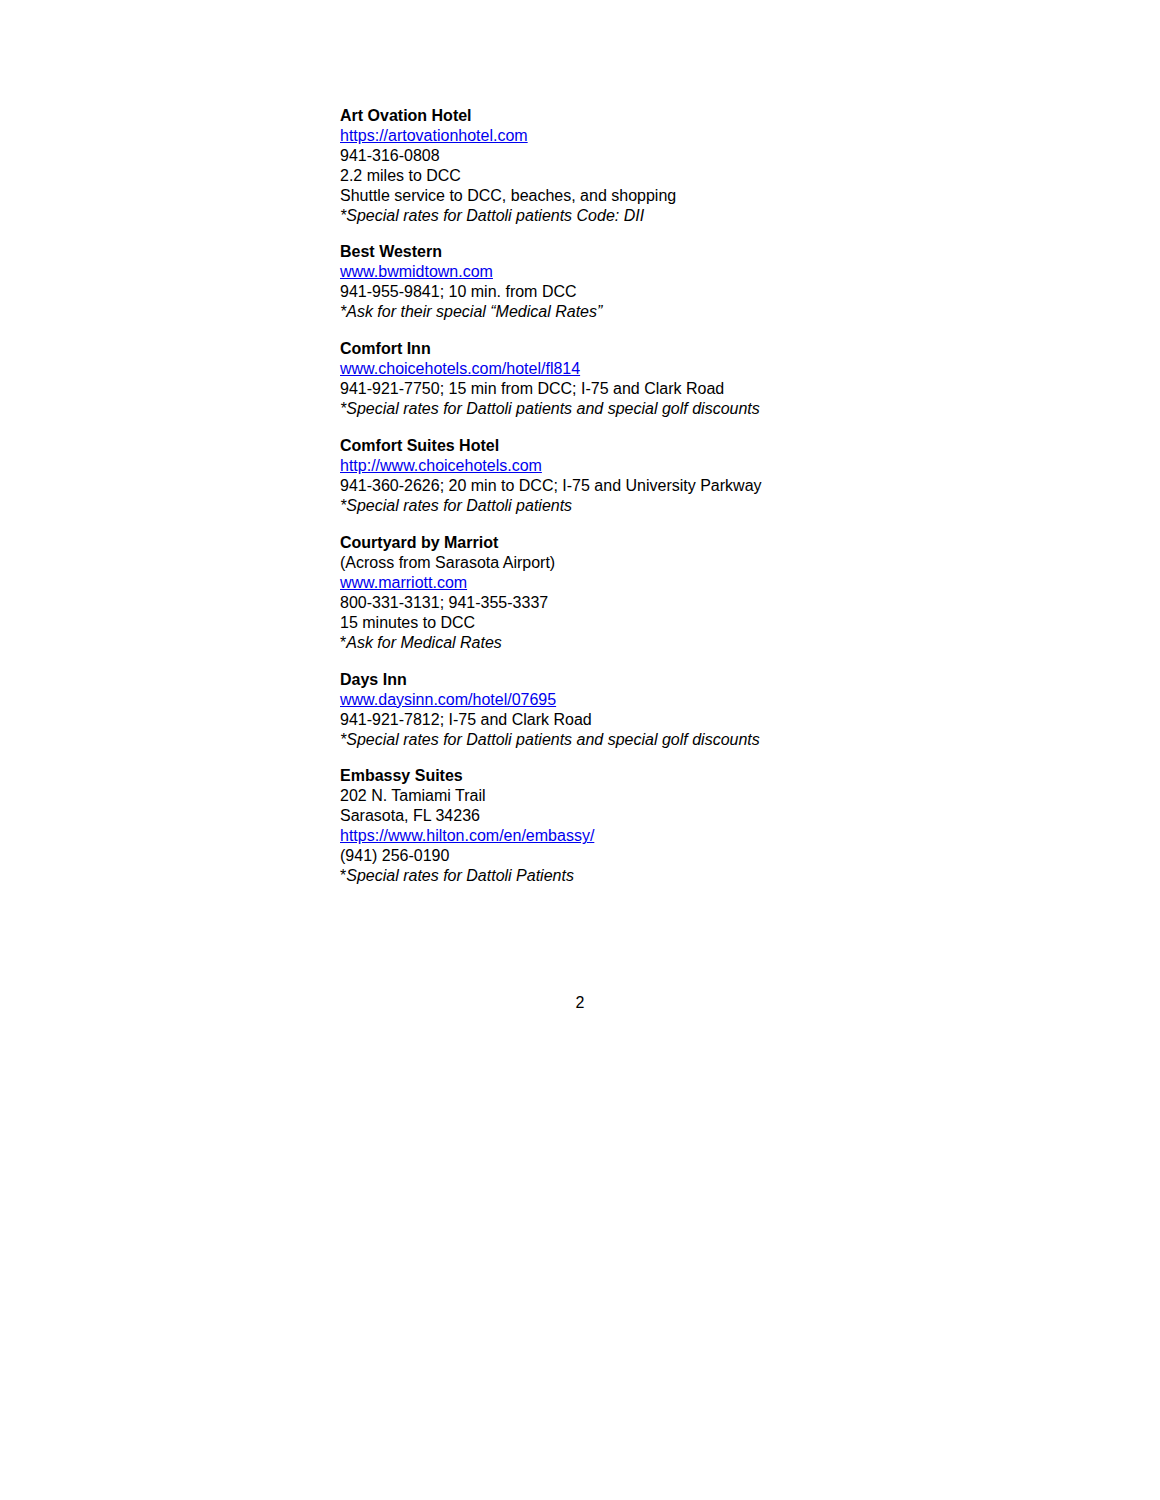Art Ovation Hotel
https://artovationhotel.com
941-316-0808
2.2 miles to DCC
Shuttle service to DCC, beaches, and shopping
*Special rates for Dattoli patients Code: DII
Best Western
www.bwmidtown.com
941-955-9841; 10 min. from DCC
*Ask for their special “Medical Rates”
Comfort Inn
www.choicehotels.com/hotel/fl814
941-921-7750; 15 min from DCC; I-75 and Clark Road
*Special rates for Dattoli patients and special golf discounts
Comfort Suites Hotel
http://www.choicehotels.com
941-360-2626; 20 min to DCC; I-75 and University Parkway
*Special rates for Dattoli patients
Courtyard by Marriot
(Across from Sarasota Airport)
www.marriott.com
800-331-3131; 941-355-3337
15 minutes to DCC
*Ask for Medical Rates
Days Inn
www.daysinn.com/hotel/07695
941-921-7812; I-75 and Clark Road
*Special rates for Dattoli patients and special golf discounts
Embassy Suites
202 N. Tamiami Trail
Sarasota, FL 34236
https://www.hilton.com/en/embassy/
(941) 256-0190
*Special rates for Dattoli Patients
2